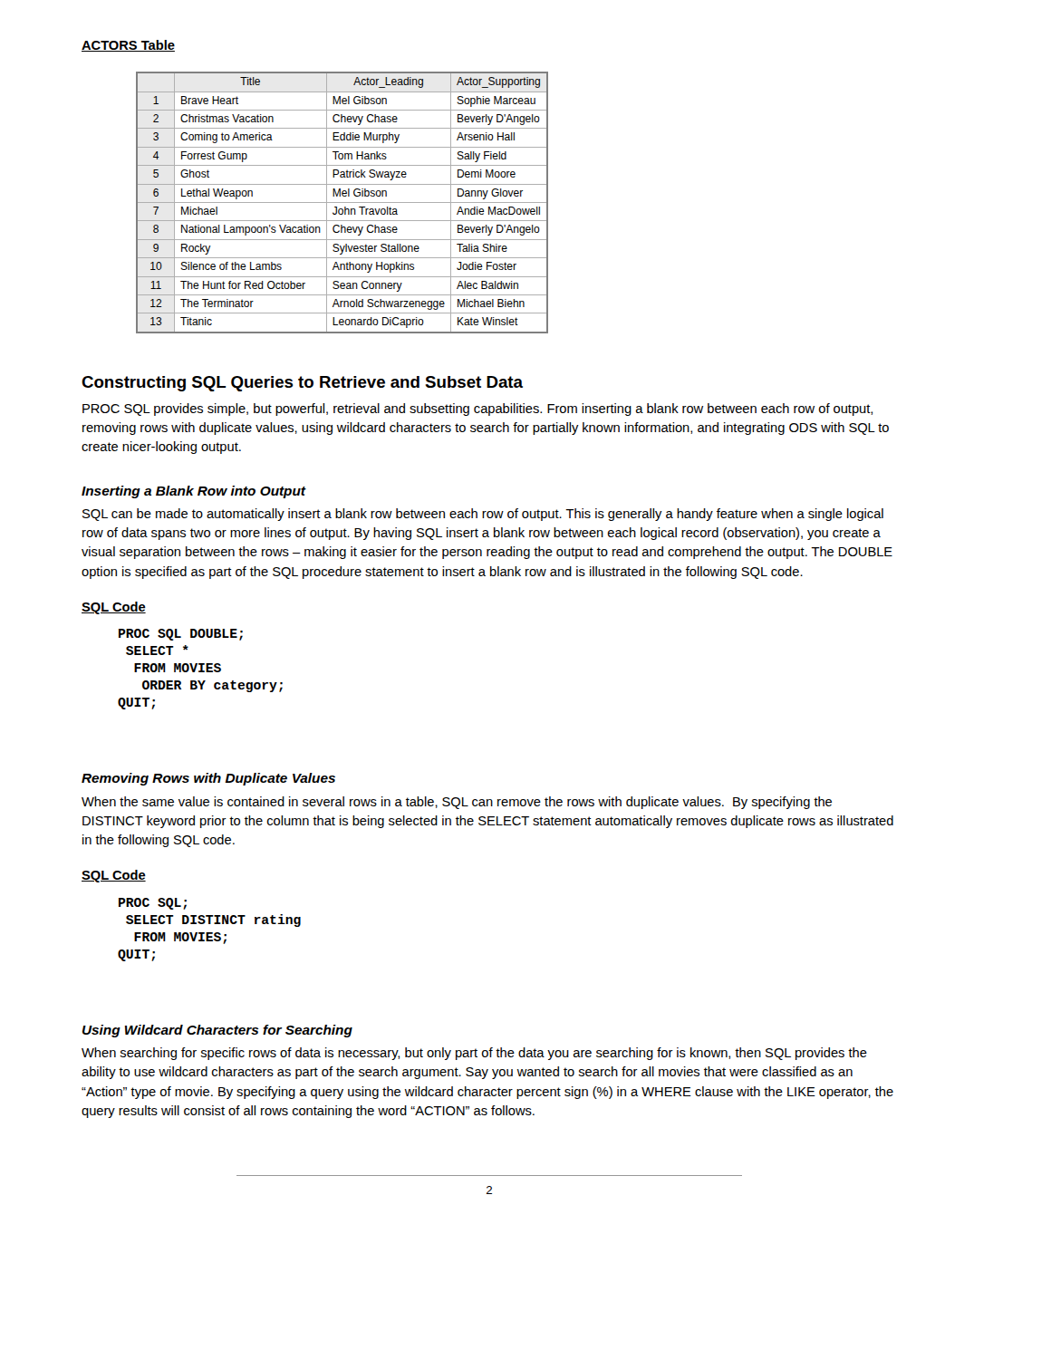ACTORS Table
| | Title | Actor_Leading | Actor_Supporting |
| --- | --- | --- | --- |
| 1 | Brave Heart | Mel Gibson | Sophie Marceau |
| 2 | Christmas Vacation | Chevy Chase | Beverly D'Angelo |
| 3 | Coming to America | Eddie Murphy | Arsenio Hall |
| 4 | Forrest Gump | Tom Hanks | Sally Field |
| 5 | Ghost | Patrick Swayze | Demi Moore |
| 6 | Lethal Weapon | Mel Gibson | Danny Glover |
| 7 | Michael | John Travolta | Andie MacDowell |
| 8 | National Lampoon's Vacation | Chevy Chase | Beverly D'Angelo |
| 9 | Rocky | Sylvester Stallone | Talia Shire |
| 10 | Silence of the Lambs | Anthony Hopkins | Jodie Foster |
| 11 | The Hunt for Red October | Sean Connery | Alec Baldwin |
| 12 | The Terminator | Arnold Schwarzenegge | Michael Biehn |
| 13 | Titanic | Leonardo DiCaprio | Kate Winslet |
Constructing SQL Queries to Retrieve and Subset Data
PROC SQL provides simple, but powerful, retrieval and subsetting capabilities. From inserting a blank row between each row of output, removing rows with duplicate values, using wildcard characters to search for partially known information, and integrating ODS with SQL to create nicer-looking output.
Inserting a Blank Row into Output
SQL can be made to automatically insert a blank row between each row of output. This is generally a handy feature when a single logical row of data spans two or more lines of output. By having SQL insert a blank row between each logical record (observation), you create a visual separation between the rows – making it easier for the person reading the output to read and comprehend the output. The DOUBLE option is specified as part of the SQL procedure statement to insert a blank row and is illustrated in the following SQL code.
SQL Code
PROC SQL DOUBLE;
 SELECT *
  FROM MOVIES
   ORDER BY category;
QUIT;
Removing Rows with Duplicate Values
When the same value is contained in several rows in a table, SQL can remove the rows with duplicate values. By specifying the DISTINCT keyword prior to the column that is being selected in the SELECT statement automatically removes duplicate rows as illustrated in the following SQL code.
SQL Code
PROC SQL;
 SELECT DISTINCT rating
  FROM MOVIES;
QUIT;
Using Wildcard Characters for Searching
When searching for specific rows of data is necessary, but only part of the data you are searching for is known, then SQL provides the ability to use wildcard characters as part of the search argument. Say you wanted to search for all movies that were classified as an “Action” type of movie. By specifying a query using the wildcard character percent sign (%) in a WHERE clause with the LIKE operator, the query results will consist of all rows containing the word “ACTION” as follows.
2